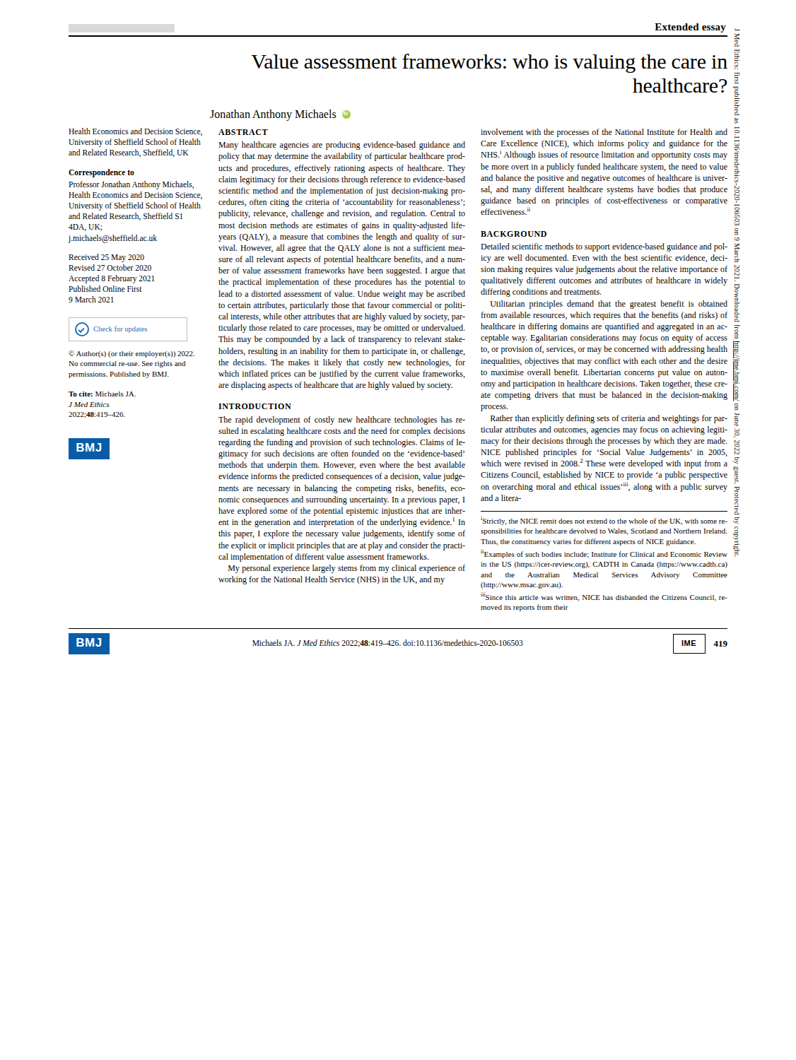J Med Ethics: first published as 10.1136/medethics-2020-106503 on 9 March 2021. Downloaded from http://jme.bmj.com/ on June 30, 2022 by guest. Protected by copyright.
Extended essay
Value assessment frameworks: who is valuing the care in healthcare?
Jonathan Anthony Michaels
Health Economics and Decision Science, University of Sheffield School of Health and Related Research, Sheffield, UK
Correspondence to
Professor Jonathan Anthony Michaels, Health Economics and Decision Science, University of Sheffield School of Health and Related Research, Sheffield S1 4DA, UK;
j.michaels@sheffield.ac.uk
Received 25 May 2020
Revised 27 October 2020
Accepted 8 February 2021
Published Online First
9 March 2021
Check for updates
© Author(s) (or their employer(s)) 2022. No commercial re-use. See rights and permissions. Published by BMJ.
To cite: Michaels JA.
J Med Ethics
2022;48:419–426.
BMJ
Abstract
Many healthcare agencies are producing evidence-based guidance and policy that may determine the availability of particular healthcare products and procedures, effectively rationing aspects of healthcare. They claim legitimacy for their decisions through reference to evidence-based scientific method and the implementation of just decision-making procedures, often citing the criteria of ‘accountability for reasonableness’; publicity, relevance, challenge and revision, and regulation. Central to most decision methods are estimates of gains in quality-adjusted life-years (QALY), a measure that combines the length and quality of survival. However, all agree that the QALY alone is not a sufficient measure of all relevant aspects of potential healthcare benefits, and a number of value assessment frameworks have been suggested. I argue that the practical implementation of these procedures has the potential to lead to a distorted assessment of value. Undue weight may be ascribed to certain attributes, particularly those that favour commercial or political interests, while other attributes that are highly valued by society, particularly those related to care processes, may be omitted or undervalued. This may be compounded by a lack of transparency to relevant stakeholders, resulting in an inability for them to participate in, or challenge, the decisions. The makes it likely that costly new technologies, for which inflated prices can be justified by the current value frameworks, are displacing aspects of healthcare that are highly valued by society.
Introduction
The rapid development of costly new healthcare technologies has resulted in escalating healthcare costs and the need for complex decisions regarding the funding and provision of such technologies. Claims of legitimacy for such decisions are often founded on the ‘evidence-based’ methods that underpin them. However, even where the best available evidence informs the predicted consequences of a decision, value judgements are necessary in balancing the competing risks, benefits, economic consequences and surrounding uncertainty. In a previous paper, I have explored some of the potential epistemic injustices that are inherent in the generation and interpretation of the underlying evidence.1 In this paper, I explore the necessary value judgements, identify some of the explicit or implicit principles that are at play and consider the practical implementation of different value assessment frameworks.
My personal experience largely stems from my clinical experience of working for the National Health Service (NHS) in the UK, and my
involvement with the processes of the National Institute for Health and Care Excellence (NICE), which informs policy and guidance for the NHS.i Although issues of resource limitation and opportunity costs may be more overt in a publicly funded healthcare system, the need to value and balance the positive and negative outcomes of healthcare is universal, and many different healthcare systems have bodies that produce guidance based on principles of cost-effectiveness or comparative effectiveness.ii
Background
Detailed scientific methods to support evidence-based guidance and policy are well documented. Even with the best scientific evidence, decision making requires value judgements about the relative importance of qualitatively different outcomes and attributes of healthcare in widely differing conditions and treatments.
Utilitarian principles demand that the greatest benefit is obtained from available resources, which requires that the benefits (and risks) of healthcare in differing domains are quantified and aggregated in an acceptable way. Egalitarian considerations may focus on equity of access to, or provision of, services, or may be concerned with addressing health inequalities, objectives that may conflict with each other and the desire to maximise overall benefit. Libertarian concerns put value on autonomy and participation in healthcare decisions. Taken together, these create competing drivers that must be balanced in the decision-making process.
Rather than explicitly defining sets of criteria and weightings for particular attributes and outcomes, agencies may focus on achieving legitimacy for their decisions through the processes by which they are made. NICE published principles for ‘Social Value Judgements’ in 2005, which were revised in 2008.2 These were developed with input from a Citizens Council, established by NICE to provide ‘a public perspective on overarching moral and ethical issues’iii, along with a public survey and a litera-
iStrictly, the NICE remit does not extend to the whole of the UK, with some responsibilities for healthcare devolved to Wales, Scotland and Northern Ireland. Thus, the constituency varies for different aspects of NICE guidance.
iiExamples of such bodies include; Institute for Clinical and Economic Review in the US (https://icer-review.org), CADTH in Canada (https://www.cadth.ca) and the Australian Medical Services Advisory Committee (http://www.msac.gov.au).
iiiSince this article was written, NICE has disbanded the Citizens Council, removed its reports from their
BMJ
Michaels JA. J Med Ethics 2022;48:419–426. doi:10.1136/medethics-2020-106503
IME
419